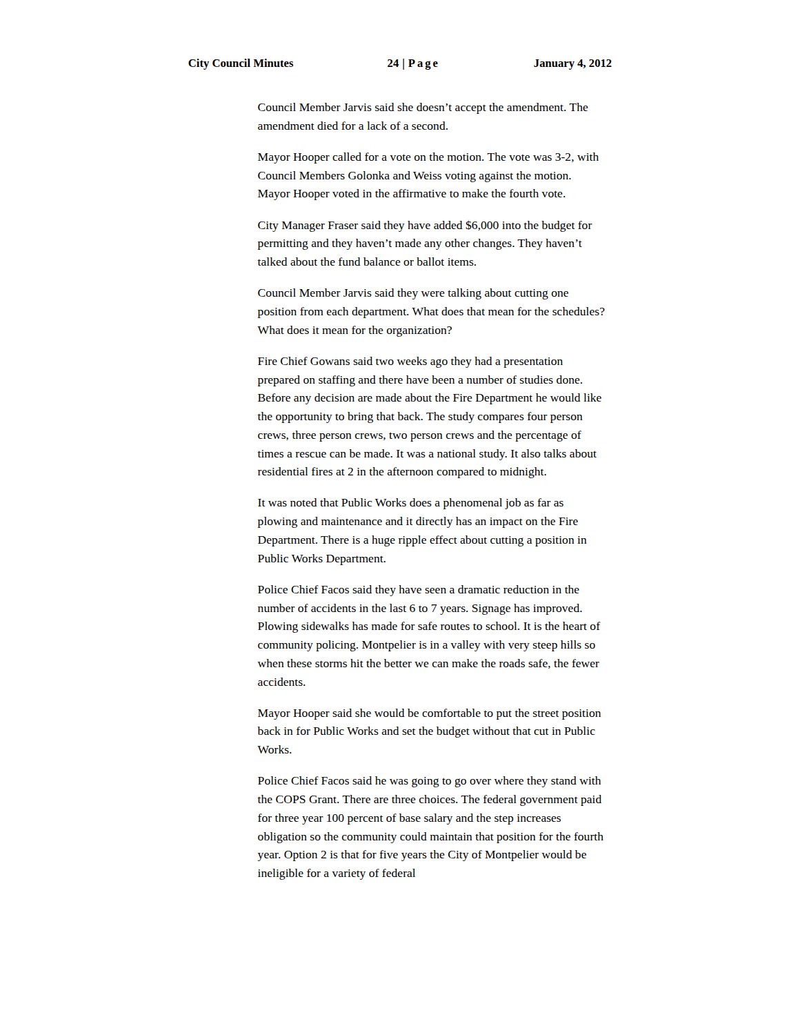City Council Minutes 24 | Page January 4, 2012
Council Member Jarvis said she doesn’t accept the amendment. The amendment died for a lack of a second.
Mayor Hooper called for a vote on the motion. The vote was 3-2, with Council Members Golonka and Weiss voting against the motion. Mayor Hooper voted in the affirmative to make the fourth vote.
City Manager Fraser said they have added $6,000 into the budget for permitting and they haven’t made any other changes. They haven’t talked about the fund balance or ballot items.
Council Member Jarvis said they were talking about cutting one position from each department. What does that mean for the schedules? What does it mean for the organization?
Fire Chief Gowans said two weeks ago they had a presentation prepared on staffing and there have been a number of studies done. Before any decision are made about the Fire Department he would like the opportunity to bring that back. The study compares four person crews, three person crews, two person crews and the percentage of times a rescue can be made. It was a national study. It also talks about residential fires at 2 in the afternoon compared to midnight.
It was noted that Public Works does a phenomenal job as far as plowing and maintenance and it directly has an impact on the Fire Department. There is a huge ripple effect about cutting a position in Public Works Department.
Police Chief Facos said they have seen a dramatic reduction in the number of accidents in the last 6 to 7 years. Signage has improved. Plowing sidewalks has made for safe routes to school. It is the heart of community policing. Montpelier is in a valley with very steep hills so when these storms hit the better we can make the roads safe, the fewer accidents.
Mayor Hooper said she would be comfortable to put the street position back in for Public Works and set the budget without that cut in Public Works.
Police Chief Facos said he was going to go over where they stand with the COPS Grant. There are three choices. The federal government paid for three year 100 percent of base salary and the step increases obligation so the community could maintain that position for the fourth year. Option 2 is that for five years the City of Montpelier would be ineligible for a variety of federal